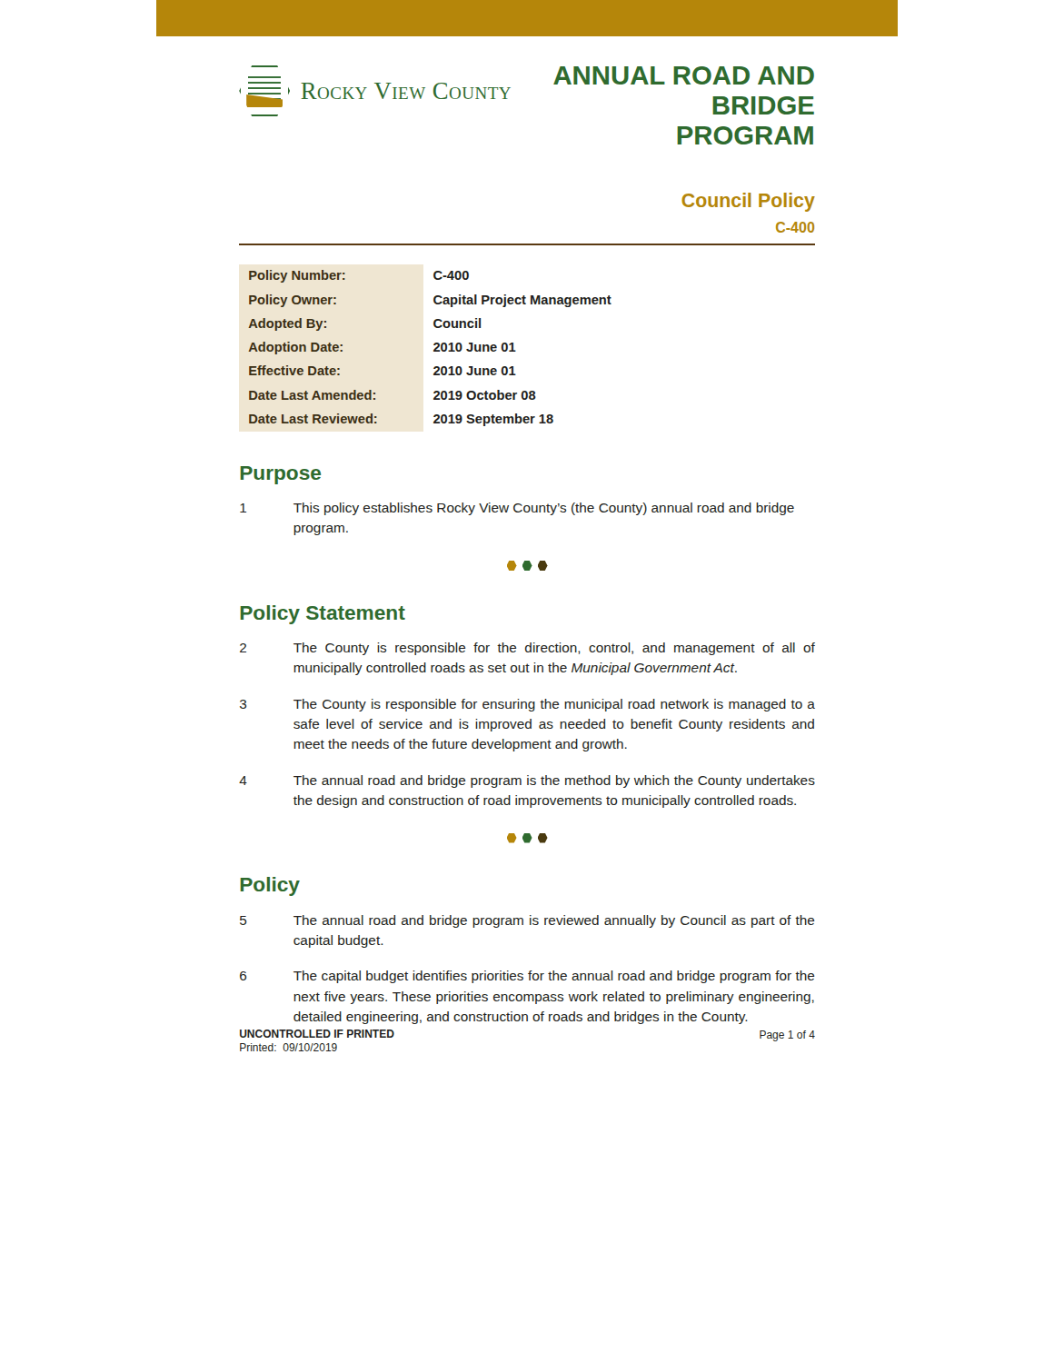Rocky View County
ANNUAL ROAD AND BRIDGE
PROGRAM
Council Policy
C-400
| Policy Number: | C-400 |
| Policy Owner: | Capital Project Management |
| Adopted By: | Council |
| Adoption Date: | 2010 June 01 |
| Effective Date: | 2010 June 01 |
| Date Last Amended: | 2019 October 08 |
| Date Last Reviewed: | 2019 September 18 |
Purpose
1
This policy establishes Rocky View County’s (the County) annual road and bridge program.
Policy Statement
2
The County is responsible for the direction, control, and management of all of municipally controlled roads as set out in the Municipal Government Act.
3
The County is responsible for ensuring the municipal road network is managed to a safe level of service and is improved as needed to benefit County residents and meet the needs of the future development and growth.
4
The annual road and bridge program is the method by which the County undertakes the design and construction of road improvements to municipally controlled roads.
Policy
5
The annual road and bridge program is reviewed annually by Council as part of the capital budget.
6
The capital budget identifies priorities for the annual road and bridge program for the next five years. These priorities encompass work related to preliminary engineering, detailed engineering, and construction of roads and bridges in the County.
UNCONTROLLED IF PRINTED
Printed: 09/10/2019
Page 1 of 4